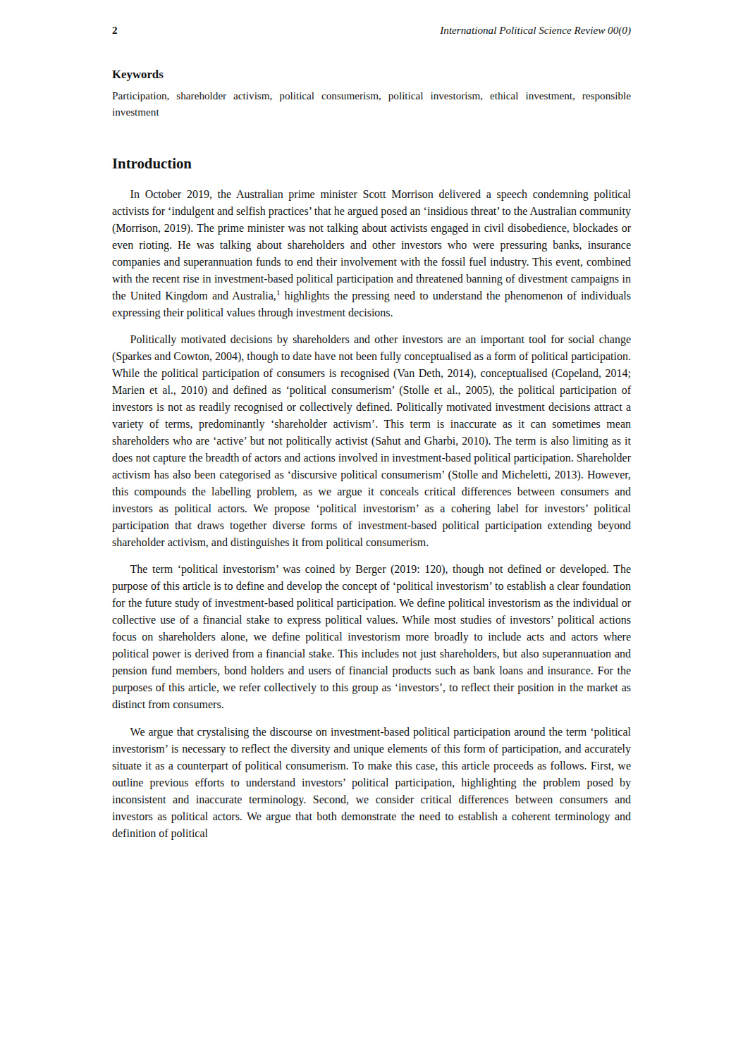2 International Political Science Review 00(0)
Keywords
Participation, shareholder activism, political consumerism, political investorism, ethical investment, responsible investment
Introduction
In October 2019, the Australian prime minister Scott Morrison delivered a speech condemning political activists for ‘indulgent and selfish practices’ that he argued posed an ‘insidious threat’ to the Australian community (Morrison, 2019). The prime minister was not talking about activists engaged in civil disobedience, blockades or even rioting. He was talking about shareholders and other investors who were pressuring banks, insurance companies and superannuation funds to end their involvement with the fossil fuel industry. This event, combined with the recent rise in investment-based political participation and threatened banning of divestment campaigns in the United Kingdom and Australia,1 highlights the pressing need to understand the phenomenon of individuals expressing their political values through investment decisions.
Politically motivated decisions by shareholders and other investors are an important tool for social change (Sparkes and Cowton, 2004), though to date have not been fully conceptualised as a form of political participation. While the political participation of consumers is recognised (Van Deth, 2014), conceptualised (Copeland, 2014; Marien et al., 2010) and defined as ‘political consumerism’ (Stolle et al., 2005), the political participation of investors is not as readily recognised or collectively defined. Politically motivated investment decisions attract a variety of terms, predominantly ‘shareholder activism’. This term is inaccurate as it can sometimes mean shareholders who are ‘active’ but not politically activist (Sahut and Gharbi, 2010). The term is also limiting as it does not capture the breadth of actors and actions involved in investment-based political participation. Shareholder activism has also been categorised as ‘discursive political consumerism’ (Stolle and Micheletti, 2013). However, this compounds the labelling problem, as we argue it conceals critical differences between consumers and investors as political actors. We propose ‘political investorism’ as a cohering label for investors’ political participation that draws together diverse forms of investment-based political participation extending beyond shareholder activism, and distinguishes it from political consumerism.
The term ‘political investorism’ was coined by Berger (2019: 120), though not defined or developed. The purpose of this article is to define and develop the concept of ‘political investorism’ to establish a clear foundation for the future study of investment-based political participation. We define political investorism as the individual or collective use of a financial stake to express political values. While most studies of investors’ political actions focus on shareholders alone, we define political investorism more broadly to include acts and actors where political power is derived from a financial stake. This includes not just shareholders, but also superannuation and pension fund members, bond holders and users of financial products such as bank loans and insurance. For the purposes of this article, we refer collectively to this group as ‘investors’, to reflect their position in the market as distinct from consumers.
We argue that crystalising the discourse on investment-based political participation around the term ‘political investorism’ is necessary to reflect the diversity and unique elements of this form of participation, and accurately situate it as a counterpart of political consumerism. To make this case, this article proceeds as follows. First, we outline previous efforts to understand investors’ political participation, highlighting the problem posed by inconsistent and inaccurate terminology. Second, we consider critical differences between consumers and investors as political actors. We argue that both demonstrate the need to establish a coherent terminology and definition of political